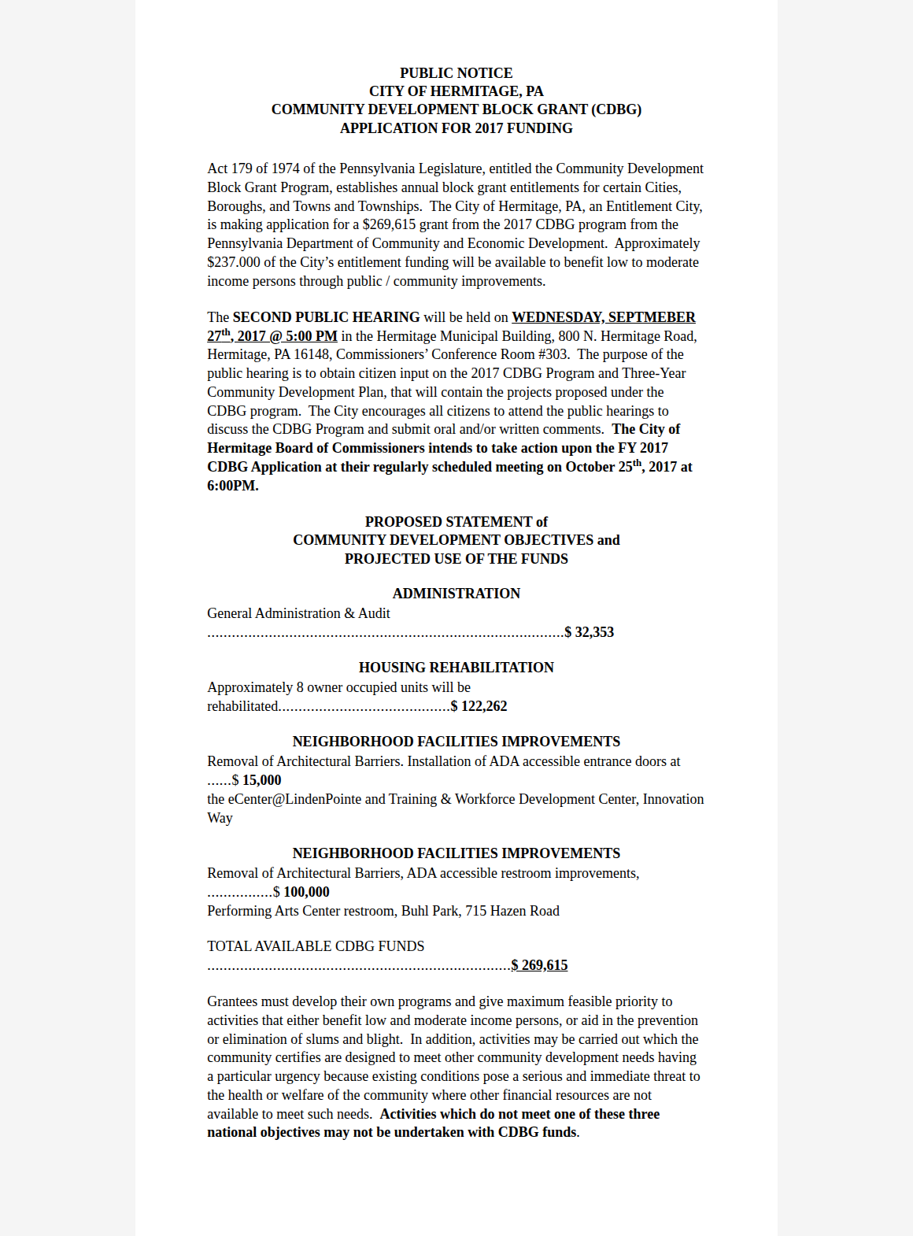PUBLIC NOTICE
CITY OF HERMITAGE, PA
COMMUNITY DEVELOPMENT BLOCK GRANT (CDBG)
APPLICATION FOR 2017 FUNDING
Act 179 of 1974 of the Pennsylvania Legislature, entitled the Community Development Block Grant Program, establishes annual block grant entitlements for certain Cities, Boroughs, and Towns and Townships. The City of Hermitage, PA, an Entitlement City, is making application for a $269,615 grant from the 2017 CDBG program from the Pennsylvania Department of Community and Economic Development. Approximately $237.000 of the City’s entitlement funding will be available to benefit low to moderate income persons through public / community improvements.
The SECOND PUBLIC HEARING will be held on WEDNESDAY, SEPTMEBER 27th, 2017 @ 5:00 PM in the Hermitage Municipal Building, 800 N. Hermitage Road, Hermitage, PA 16148, Commissioners’ Conference Room #303. The purpose of the public hearing is to obtain citizen input on the 2017 CDBG Program and Three-Year Community Development Plan, that will contain the projects proposed under the CDBG program. The City encourages all citizens to attend the public hearings to discuss the CDBG Program and submit oral and/or written comments. The City of Hermitage Board of Commissioners intends to take action upon the FY 2017 CDBG Application at their regularly scheduled meeting on October 25th, 2017 at 6:00PM.
PROPOSED STATEMENT of
COMMUNITY DEVELOPMENT OBJECTIVES and
PROJECTED USE OF THE FUNDS
ADMINISTRATION
General Administration & Audit .......................................................................................$ 32,353
HOUSING REHABILITATION
Approximately 8 owner occupied units will be rehabilitated..........................................$ 122,262
NEIGHBORHOOD FACILITIES IMPROVEMENTS
Removal of Architectural Barriers. Installation of ADA accessible entrance doors at ......$ 15,000 the eCenter@LindenPointe and Training & Workforce Development Center, Innovation Way
NEIGHBORHOOD FACILITIES IMPROVEMENTS
Removal of Architectural Barriers, ADA accessible restroom improvements, ................$ 100,000 Performing Arts Center restroom, Buhl Park, 715 Hazen Road
TOTAL AVAILABLE CDBG FUNDS ..........................................................................$ 269,615
Grantees must develop their own programs and give maximum feasible priority to activities that either benefit low and moderate income persons, or aid in the prevention or elimination of slums and blight. In addition, activities may be carried out which the community certifies are designed to meet other community development needs having a particular urgency because existing conditions pose a serious and immediate threat to the health or welfare of the community where other financial resources are not available to meet such needs. Activities which do not meet one of these three national objectives may not be undertaken with CDBG funds.